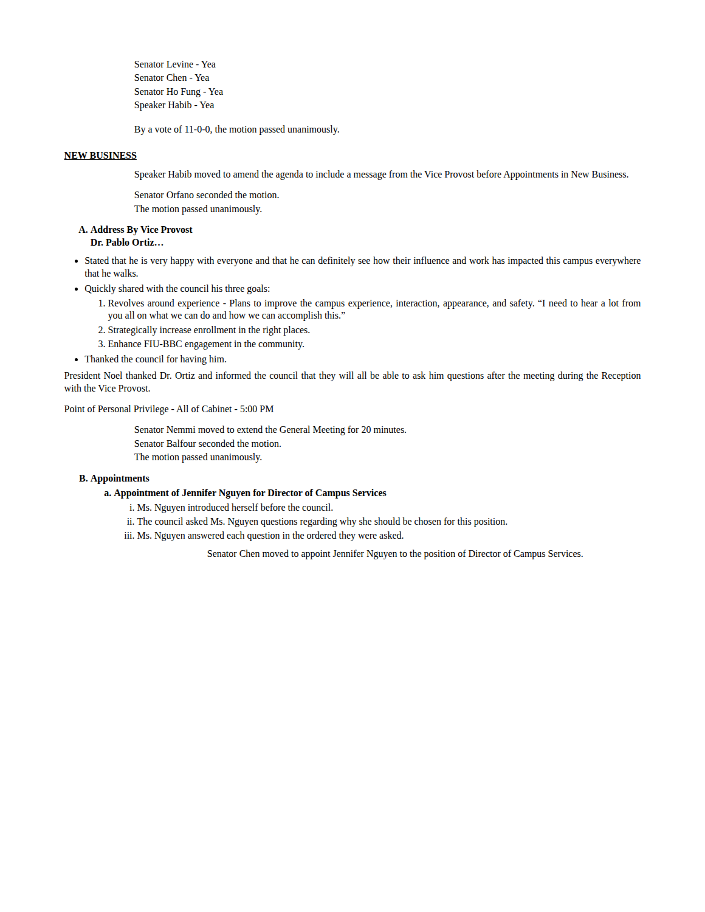Senator Levine - Yea
Senator Chen - Yea
Senator Ho Fung - Yea
Speaker Habib - Yea
By a vote of 11-0-0, the motion passed unanimously.
NEW BUSINESS
Speaker Habib moved to amend the agenda to include a message from the Vice Provost before Appointments in New Business.
Senator Orfano seconded the motion.
The motion passed unanimously.
Address By Vice Provost
Dr. Pablo Ortiz…
Stated that he is very happy with everyone and that he can definitely see how their influence and work has impacted this campus everywhere that he walks.
Quickly shared with the council his three goals:
Revolves around experience - Plans to improve the campus experience, interaction, appearance, and safety. “I need to hear a lot from you all on what we can do and how we can accomplish this.”
Strategically increase enrollment in the right places.
Enhance FIU-BBC engagement in the community.
Thanked the council for having him.
President Noel thanked Dr. Ortiz and informed the council that they will all be able to ask him questions after the meeting during the Reception with the Vice Provost.
Point of Personal Privilege - All of Cabinet - 5:00 PM
Senator Nemmi moved to extend the General Meeting for 20 minutes.
Senator Balfour seconded the motion.
The motion passed unanimously.
Appointments
Appointment of Jennifer Nguyen for Director of Campus Services
Ms. Nguyen introduced herself before the council.
The council asked Ms. Nguyen questions regarding why she should be chosen for this position.
Ms. Nguyen answered each question in the ordered they were asked.
Senator Chen moved to appoint Jennifer Nguyen to the position of Director of Campus Services.